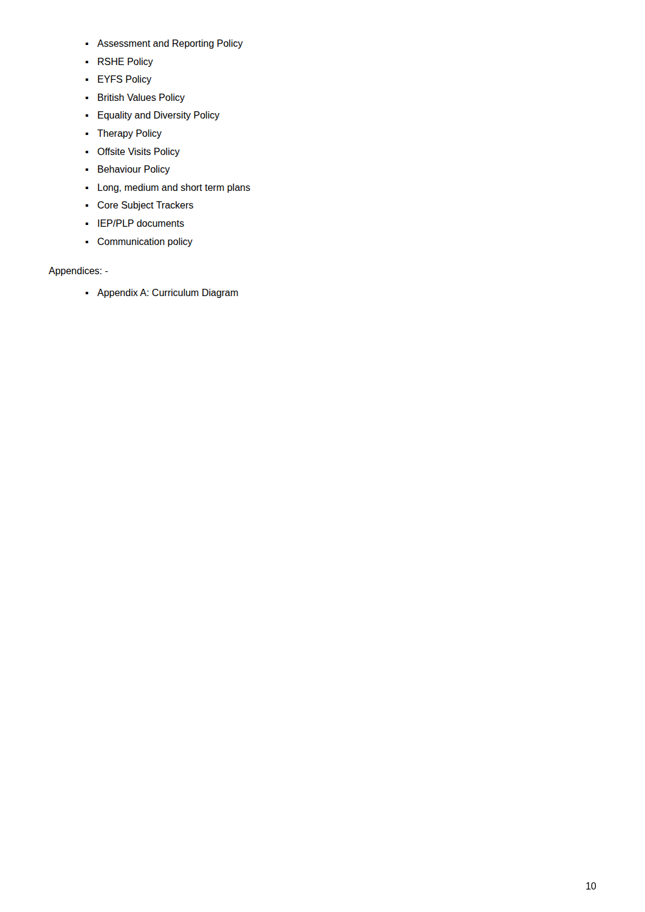Assessment and Reporting Policy
RSHE Policy
EYFS Policy
British Values Policy
Equality and Diversity Policy
Therapy Policy
Offsite Visits Policy
Behaviour Policy
Long, medium and short term plans
Core Subject Trackers
IEP/PLP documents
Communication policy
Appendices: -
Appendix A: Curriculum Diagram
10